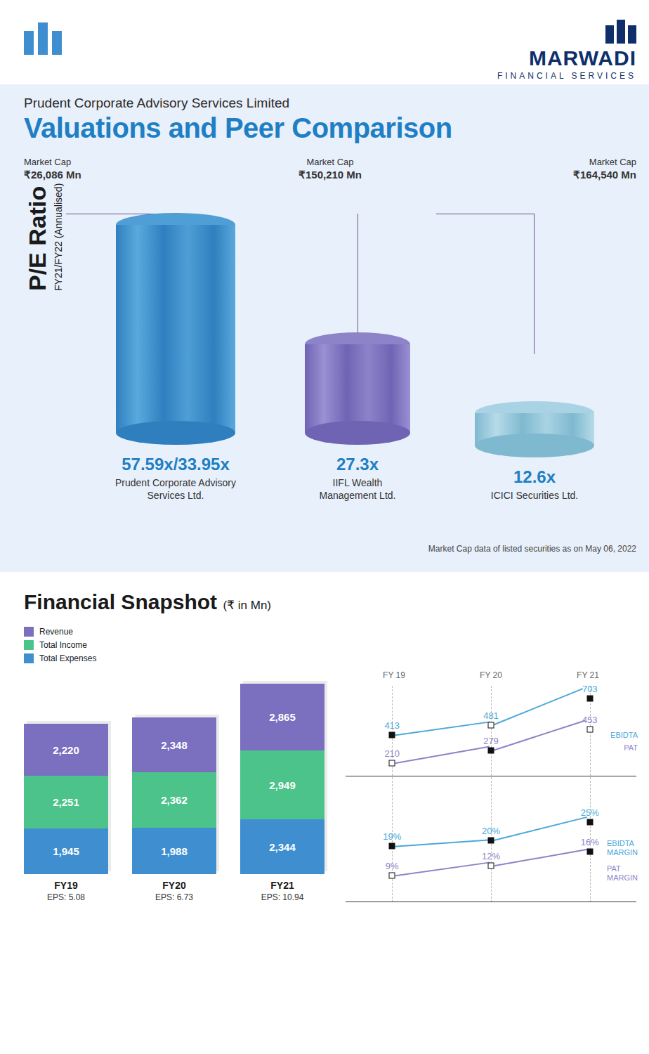MARWADI
FINANCIAL SERVICES
Prudent Corporate Advisory Services Limited
Valuations and Peer Comparison
Market Cap
₹26,086 Mn
Market Cap
₹150,210 Mn
Market Cap
₹164,540 Mn
P/E Ratio FY21/FY22 (Annualised)
57.59x/33.95x
Prudent Corporate Advisory
Services Ltd.
27.3x
IIFL Wealth
Management Ltd.
12.6x
ICICI Securities Ltd.
Market Cap data of listed securities as on May 06, 2022
Financial Snapshot (₹ in Mn)
Revenue
Total Income
Total Expenses
2,220
2,251
1,945
FY19
EPS: 5.08
2,348
2,362
1,988
FY20
EPS: 6.73
2,865
2,949
2,344
FY21
EPS: 10.94
FY 19 FY 20 FY 21
413
481
703
210
279
453
EBIDTA
PAT
19%
20%
25%
9%
12%
16%
EBIDTA
MARGIN
PAT
MARGIN